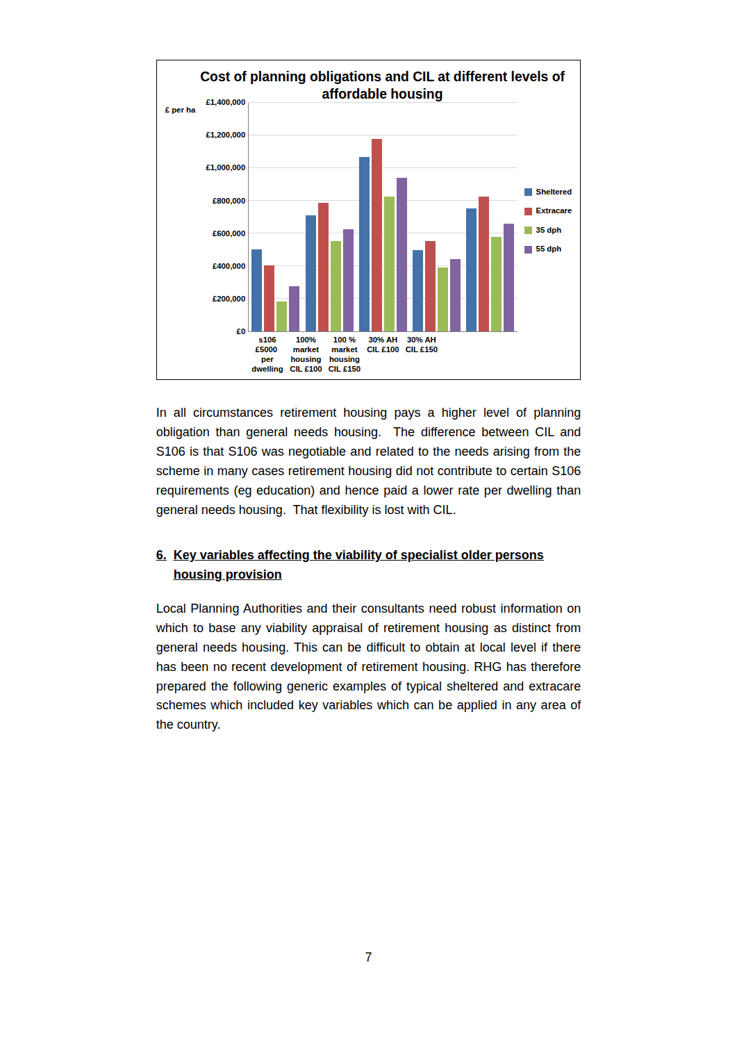Cost of planning obligations and CIL at different levels of
affordable housing
£ per ha
£1,400,000 £1,200,000 £1,000,000 £800,000 £600,000 £400,000 £200,000 £0
s106 £5000 per dwelling
100% market housing CIL £100
100 % market housing CIL £150
30% AH CIL £100
30% AH CIL £150
Sheltered
Extracare
35 dph
55 dph
In all circumstances retirement housing pays a higher level of planning obligation than general needs housing. The difference between CIL and S106 is that S106 was negotiable and related to the needs arising from the scheme in many cases retirement housing did not contribute to certain S106 requirements (eg education) and hence paid a lower rate per dwelling than general needs housing. That flexibility is lost with CIL.
6. Key variables affecting the viability of specialist older persons housing provision
Local Planning Authorities and their consultants need robust information on which to base any viability appraisal of retirement housing as distinct from general needs housing. This can be difficult to obtain at local level if there has been no recent development of retirement housing. RHG has therefore prepared the following generic examples of typical sheltered and extracare schemes which included key variables which can be applied in any area of the country.
7